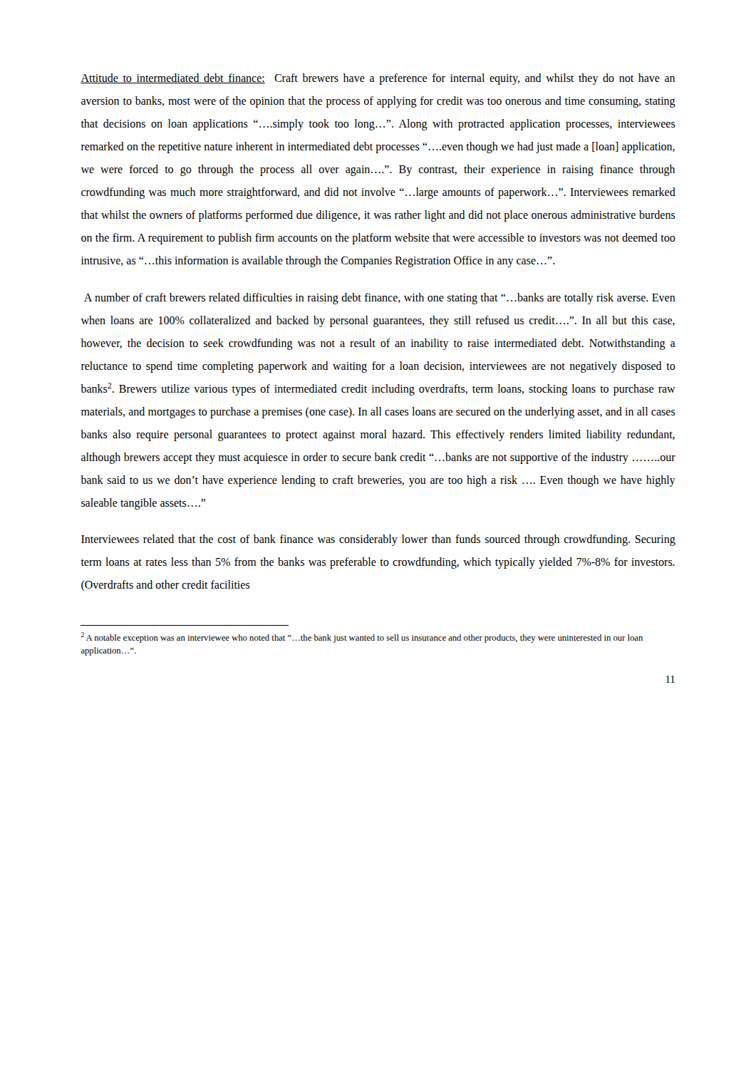Attitude to intermediated debt finance: Craft brewers have a preference for internal equity, and whilst they do not have an aversion to banks, most were of the opinion that the process of applying for credit was too onerous and time consuming, stating that decisions on loan applications “….simply took too long…”. Along with protracted application processes, interviewees remarked on the repetitive nature inherent in intermediated debt processes “….even though we had just made a [loan] application, we were forced to go through the process all over again….”. By contrast, their experience in raising finance through crowdfunding was much more straightforward, and did not involve “…large amounts of paperwork…”. Interviewees remarked that whilst the owners of platforms performed due diligence, it was rather light and did not place onerous administrative burdens on the firm. A requirement to publish firm accounts on the platform website that were accessible to investors was not deemed too intrusive, as “…this information is available through the Companies Registration Office in any case…”.
A number of craft brewers related difficulties in raising debt finance, with one stating that “…banks are totally risk averse. Even when loans are 100% collateralized and backed by personal guarantees, they still refused us credit….”. In all but this case, however, the decision to seek crowdfunding was not a result of an inability to raise intermediated debt. Notwithstanding a reluctance to spend time completing paperwork and waiting for a loan decision, interviewees are not negatively disposed to banks2. Brewers utilize various types of intermediated credit including overdrafts, term loans, stocking loans to purchase raw materials, and mortgages to purchase a premises (one case). In all cases loans are secured on the underlying asset, and in all cases banks also require personal guarantees to protect against moral hazard. This effectively renders limited liability redundant, although brewers accept they must acquiesce in order to secure bank credit “…banks are not supportive of the industry ……..our bank said to us we don’t have experience lending to craft breweries, you are too high a risk …. Even though we have highly saleable tangible assets….”
Interviewees related that the cost of bank finance was considerably lower than funds sourced through crowdfunding. Securing term loans at rates less than 5% from the banks was preferable to crowdfunding, which typically yielded 7%-8% for investors. (Overdrafts and other credit facilities
2 A notable exception was an interviewee who noted that ”…the bank just wanted to sell us insurance and other products, they were uninterested in our loan application…”.
11